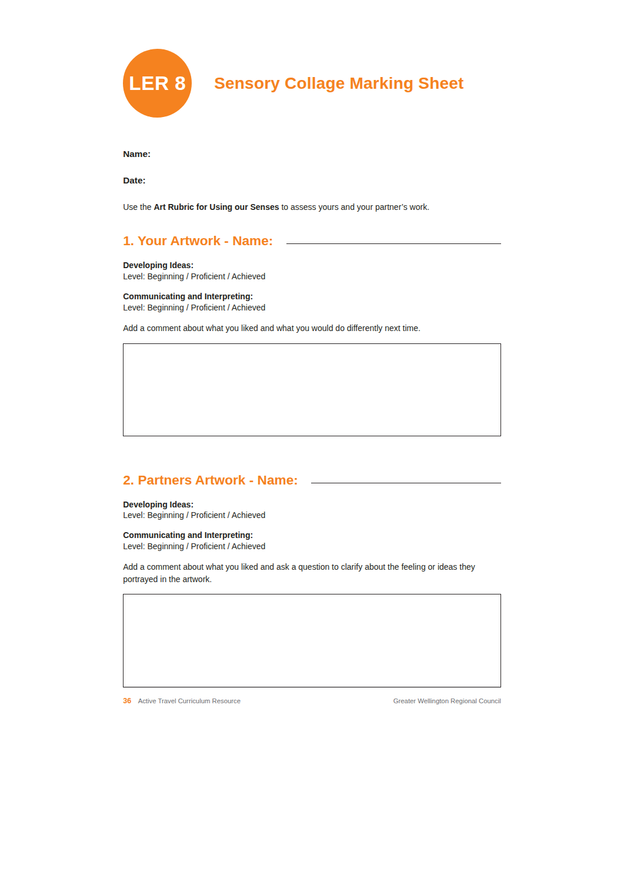LER 8
Sensory Collage Marking Sheet
Name:
Date:
Use the Art Rubric for Using our Senses to assess yours and your partner’s work.
1. Your Artwork - Name:
Developing Ideas: Level: Beginning / Proficient / Achieved
Communicating and Interpreting: Level: Beginning / Proficient / Achieved
Add a comment about what you liked and what you would do differently next time.
2. Partners Artwork - Name:
Developing Ideas: Level: Beginning / Proficient / Achieved
Communicating and Interpreting: Level: Beginning / Proficient / Achieved
Add a comment about what you liked and ask a question to clarify about the feeling or ideas they portrayed in the artwork.
36 Active Travel Curriculum Resource
Greater Wellington Regional Council